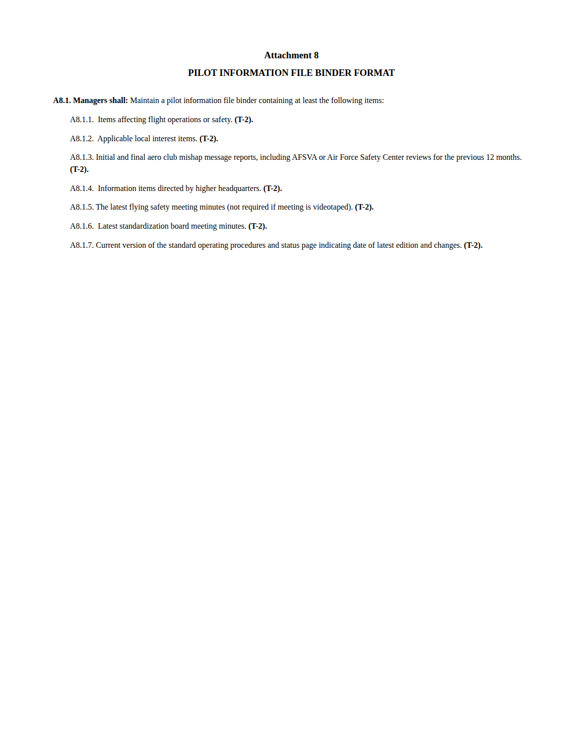Attachment 8
PILOT INFORMATION FILE BINDER FORMAT
A8.1. Managers shall: Maintain a pilot information file binder containing at least the following items:
A8.1.1. Items affecting flight operations or safety. (T-2).
A8.1.2. Applicable local interest items. (T-2).
A8.1.3. Initial and final aero club mishap message reports, including AFSVA or Air Force Safety Center reviews for the previous 12 months. (T-2).
A8.1.4. Information items directed by higher headquarters. (T-2).
A8.1.5. The latest flying safety meeting minutes (not required if meeting is videotaped). (T-2).
A8.1.6. Latest standardization board meeting minutes. (T-2).
A8.1.7. Current version of the standard operating procedures and status page indicating date of latest edition and changes. (T-2).